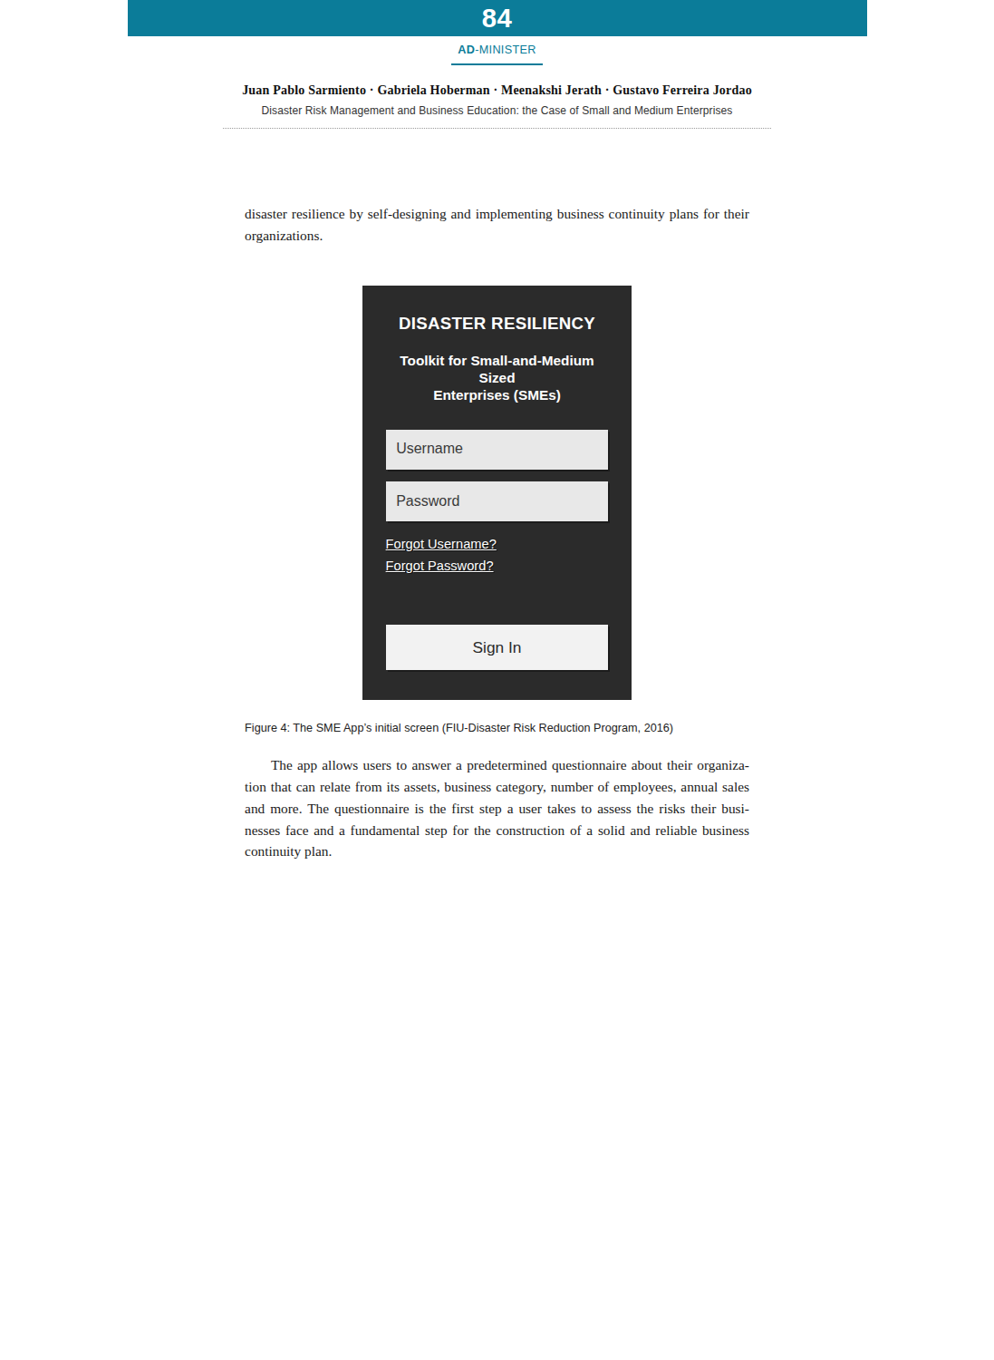84
AD-MINISTER
Juan Pablo Sarmiento · Gabriela Hoberman · Meenakshi Jerath · Gustavo Ferreira Jordao
Disaster Risk Management and Business Education: the Case of Small and Medium Enterprises
disaster resilience by self-designing and implementing business continuity plans for their organizations.
DISASTER RESILIENCY
Toolkit for Small-and-Medium Sized
Enterprises (SMEs)
Username
Password
Forgot Username? Forgot Password?
Sign In
Figure 4: The SME App’s initial screen (FIU-Disaster Risk Reduction Program, 2016)
The app allows users to answer a predetermined questionnaire about their organization that can relate from its assets, business category, number of employees, annual sales and more. The questionnaire is the first step a user takes to assess the risks their businesses face and a fundamental step for the construction of a solid and reliable business continuity plan.